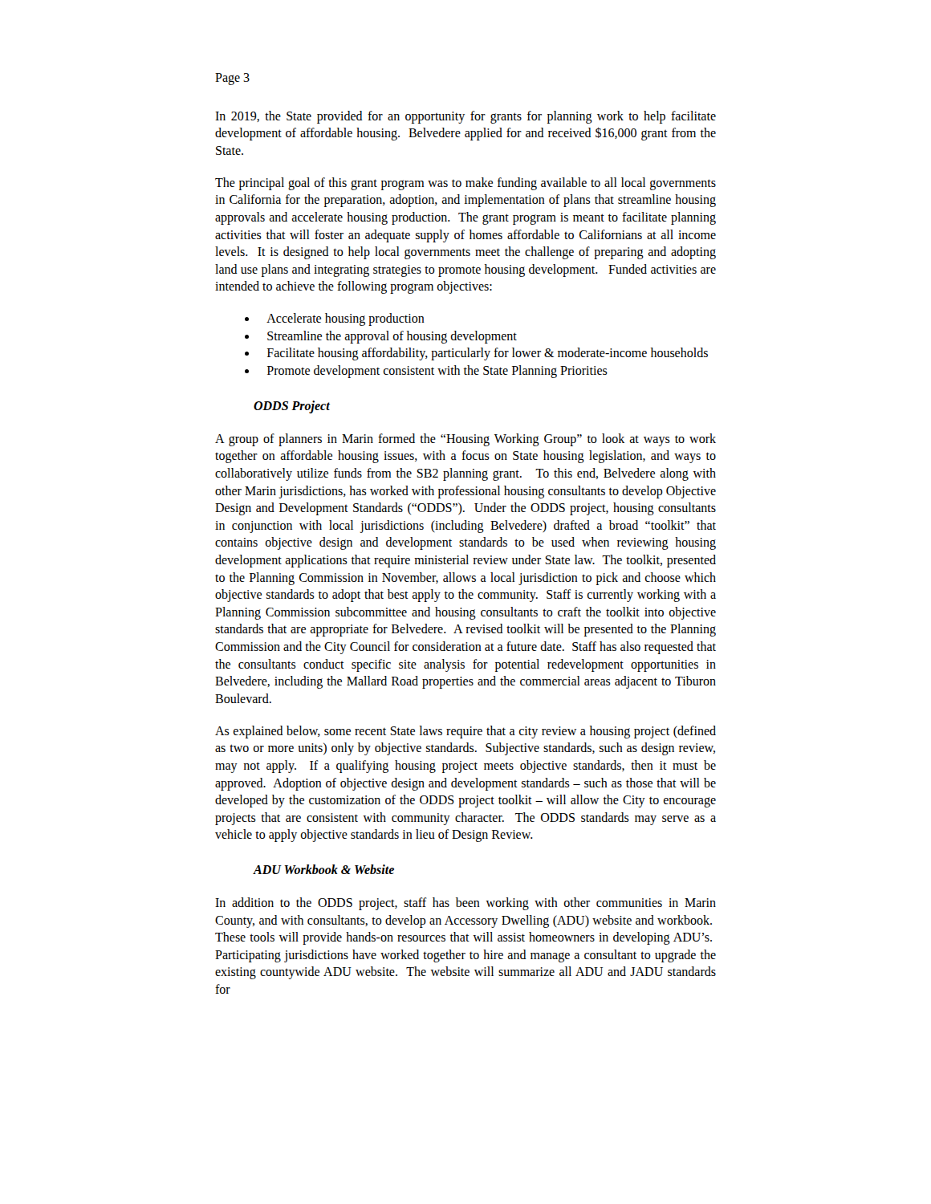Page 3
In 2019, the State provided for an opportunity for grants for planning work to help facilitate development of affordable housing. Belvedere applied for and received $16,000 grant from the State.
The principal goal of this grant program was to make funding available to all local governments in California for the preparation, adoption, and implementation of plans that streamline housing approvals and accelerate housing production. The grant program is meant to facilitate planning activities that will foster an adequate supply of homes affordable to Californians at all income levels. It is designed to help local governments meet the challenge of preparing and adopting land use plans and integrating strategies to promote housing development. Funded activities are intended to achieve the following program objectives:
Accelerate housing production
Streamline the approval of housing development
Facilitate housing affordability, particularly for lower & moderate-income households
Promote development consistent with the State Planning Priorities
ODDS Project
A group of planners in Marin formed the “Housing Working Group” to look at ways to work together on affordable housing issues, with a focus on State housing legislation, and ways to collaboratively utilize funds from the SB2 planning grant. To this end, Belvedere along with other Marin jurisdictions, has worked with professional housing consultants to develop Objective Design and Development Standards (“ODDS”). Under the ODDS project, housing consultants in conjunction with local jurisdictions (including Belvedere) drafted a broad “toolkit” that contains objective design and development standards to be used when reviewing housing development applications that require ministerial review under State law. The toolkit, presented to the Planning Commission in November, allows a local jurisdiction to pick and choose which objective standards to adopt that best apply to the community. Staff is currently working with a Planning Commission subcommittee and housing consultants to craft the toolkit into objective standards that are appropriate for Belvedere. A revised toolkit will be presented to the Planning Commission and the City Council for consideration at a future date. Staff has also requested that the consultants conduct specific site analysis for potential redevelopment opportunities in Belvedere, including the Mallard Road properties and the commercial areas adjacent to Tiburon Boulevard.
As explained below, some recent State laws require that a city review a housing project (defined as two or more units) only by objective standards. Subjective standards, such as design review, may not apply. If a qualifying housing project meets objective standards, then it must be approved. Adoption of objective design and development standards – such as those that will be developed by the customization of the ODDS project toolkit – will allow the City to encourage projects that are consistent with community character. The ODDS standards may serve as a vehicle to apply objective standards in lieu of Design Review.
ADU Workbook & Website
In addition to the ODDS project, staff has been working with other communities in Marin County, and with consultants, to develop an Accessory Dwelling (ADU) website and workbook. These tools will provide hands-on resources that will assist homeowners in developing ADU’s. Participating jurisdictions have worked together to hire and manage a consultant to upgrade the existing countywide ADU website. The website will summarize all ADU and JADU standards for